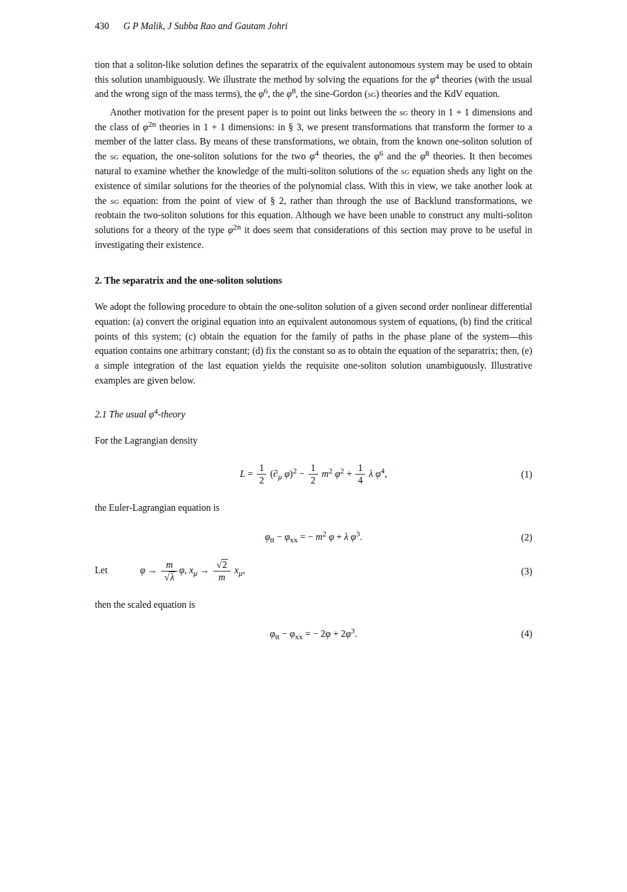430 G P Malik, J Subba Rao and Gautam Johri
tion that a soliton-like solution defines the separatrix of the equivalent autonomous system may be used to obtain this solution unambiguously. We illustrate the method by solving the equations for the φ4 theories (with the usual and the wrong sign of the mass terms), the φ6, the φ8, the sine-Gordon (sg) theories and the KdV equation.
Another motivation for the present paper is to point out links between the sg theory in 1 + 1 dimensions and the class of φ2n theories in 1 + 1 dimensions: in § 3, we present transformations that transform the former to a member of the latter class. By means of these transformations, we obtain, from the known one-soliton solution of the sg equation, the one-soliton solutions for the two φ4 theories, the φ6 and the φ8 theories. It then becomes natural to examine whether the knowledge of the multi-soliton solutions of the sg equation sheds any light on the existence of similar solutions for the theories of the polynomial class. With this in view, we take another look at the sg equation: from the point of view of § 2, rather than through the use of Backlund transformations, we reobtain the two-soliton solutions for this equation. Although we have been unable to construct any multi-soliton solutions for a theory of the type φ2n it does seem that considerations of this section may prove to be useful in investigating their existence.
2. The separatrix and the one-soliton solutions
We adopt the following procedure to obtain the one-soliton solution of a given second order nonlinear differential equation: (a) convert the original equation into an equivalent autonomous system of equations, (b) find the critical points of this system; (c) obtain the equation for the family of paths in the phase plane of the system—this equation contains one arbitrary constant; (d) fix the constant so as to obtain the equation of the separatrix; then, (e) a simple integration of the last equation yields the requisite one-soliton solution unambiguously. Illustrative examples are given below.
2.1 The usual φ4-theory
For the Lagrangian density
L = 12 (∂μ φ)2 − 12 m2 φ2 + 14 λ φ4, (1)
the Euler-Lagrangian equation is
φtt − φxx = − m2 φ + λ φ3. (2)
Let φ → mλ φ, xμ → 2 m xμ, (3)
then the scaled equation is
φtt − φxx = − 2φ + 2φ3. (4)